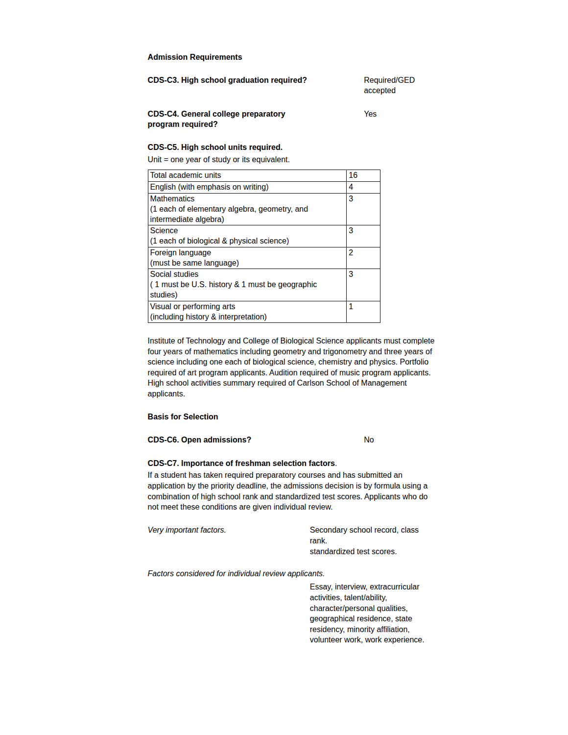Admission Requirements
CDS-C3. High school graduation required?
Required/GED accepted
CDS-C4. General college preparatory
program required?
Yes
CDS-C5. High school units required.
Unit = one year of study or its equivalent.
| Total academic units | 16 |
| English (with emphasis on writing) | 4 |
| Mathematics (1 each of elementary algebra, geometry, and intermediate algebra) | 3 |
| Science (1 each of biological & physical science) | 3 |
| Foreign language (must be same language) | 2 |
| Social studies ( 1 must be U.S. history & 1 must be geographic studies) | 3 |
| Visual or performing arts (including history & interpretation) | 1 |
Institute of Technology and College of Biological Science applicants must complete four years of mathematics including geometry and trigonometry and three years of science including one each of biological science, chemistry and physics. Portfolio required of art program applicants. Audition required of music program applicants. High school activities summary required of Carlson School of Management applicants.
Basis for Selection
CDS-C6. Open admissions?
No
CDS-C7. Importance of freshman selection factors.
If a student has taken required preparatory courses and has submitted an application by the priority deadline, the admissions decision is by formula using a combination of high school rank and standardized test scores. Applicants who do not meet these conditions are given individual review.
Very important factors.
Secondary school record, class rank.
standardized test scores.
Factors considered for individual review applicants.
Essay, interview, extracurricular activities, talent/ability, character/personal qualities, geographical residence, state residency, minority affiliation, volunteer work, work experience.